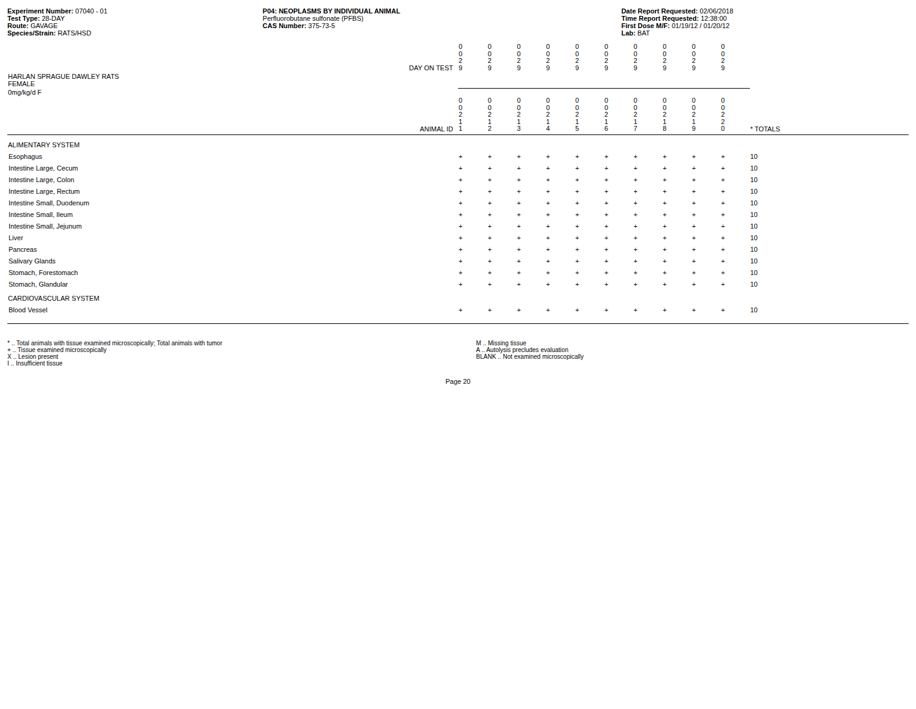| Experiment Number: 07040 - 01 | P04: NEOPLASMS BY INDIVIDUAL ANIMAL | Date Report Requested: 02/06/2018 |
| Test Type: 28-DAY | Perfluorobutane sulfonate (PFBS) | Time Report Requested: 12:38:00 |
| Route: GAVAGE | CAS Number: 375-73-5 | First Dose M/F: 01/19/12 / 01/20/12 |
| Species/Strain: RATS/HSD | | Lab: BAT |
| DAY ON TEST | 0 0 2 9 | 0 0 2 9 | 0 0 2 9 | 0 0 2 9 | 0 0 2 9 | 0 0 2 9 | 0 0 2 9 | 0 0 2 9 | 0 0 2 9 | 0 0 2 9 | |
| --- | --- | --- | --- | --- | --- | --- | --- | --- | --- | --- | --- |
| HARLAN SPRAGUE DAWLEY RATS FEMALE | | |
| 0mg/kg/d F | | |
| ANIMAL ID | 0 0 2 1 1 | 0 0 2 1 2 | 0 0 2 1 3 | 0 0 2 1 4 | 0 0 2 1 5 | 0 0 2 1 6 | 0 0 2 1 7 | 0 0 2 1 8 | 0 0 2 1 9 | 0 0 2 2 0 | * TOTALS |
| ALIMENTARY SYSTEM |
| Esophagus | + | + | + | + | + | + | + | + | + | + | 10 |
| Intestine Large, Cecum | + | + | + | + | + | + | + | + | + | + | 10 |
| Intestine Large, Colon | + | + | + | + | + | + | + | + | + | + | 10 |
| Intestine Large, Rectum | + | + | + | + | + | + | + | + | + | + | 10 |
| Intestine Small, Duodenum | + | + | + | + | + | + | + | + | + | + | 10 |
| Intestine Small, Ileum | + | + | + | + | + | + | + | + | + | + | 10 |
| Intestine Small, Jejunum | + | + | + | + | + | + | + | + | + | + | 10 |
| Liver | + | + | + | + | + | + | + | + | + | + | 10 |
| Pancreas | + | + | + | + | + | + | + | + | + | + | 10 |
| Salivary Glands | + | + | + | + | + | + | + | + | + | + | 10 |
| Stomach, Forestomach | + | + | + | + | + | + | + | + | + | + | 10 |
| Stomach, Glandular | + | + | + | + | + | + | + | + | + | + | 10 |
| CARDIOVASCULAR SYSTEM |
| Blood Vessel | + | + | + | + | + | + | + | + | + | + | 10 |
| * .. Total animals with tissue examined microscopically; Total animals with tumor | M .. Missing tissue |
| + .. Tissue examined microscopically | A .. Autolysis precludes evaluation |
| X .. Lesion present | BLANK .. Not examined microscopically |
| I .. Insufficient tissue | |
Page 20